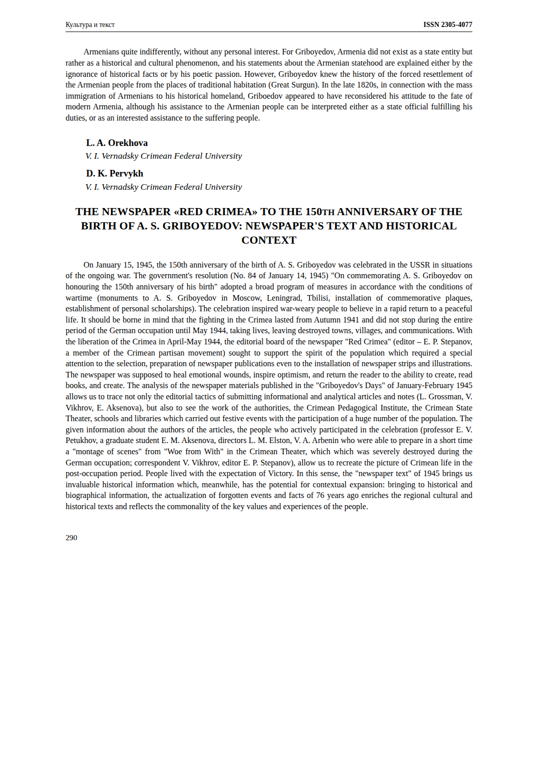Культура и текст ISSN 2305-4077
Armenians quite indifferently, without any personal interest. For Griboyedov, Armenia did not exist as a state entity but rather as a historical and cultural phenomenon, and his statements about the Armenian statehood are explained either by the ignorance of historical facts or by his poetic passion. However, Griboyedov knew the history of the forced resettlement of the Armenian people from the places of traditional habitation (Great Surgun). In the late 1820s, in connection with the mass immigration of Armenians to his historical homeland, Griboedov appeared to have reconsidered his attitude to the fate of modern Armenia, although his assistance to the Armenian people can be interpreted either as a state official fulfilling his duties, or as an interested assistance to the suffering people.
L. A. Orekhova
V. I. Vernadsky Crimean Federal University
D. K. Pervykh
V. I. Vernadsky Crimean Federal University
The Newspaper «Red Crimea» to the 150th Anniversary of the Birth of A. S. Griboyedov: Newspaper's Text and Historical Context
On January 15, 1945, the 150th anniversary of the birth of A. S. Griboyedov was celebrated in the USSR in situations of the ongoing war. The government's resolution (No. 84 of January 14, 1945) "On commemorating A. S. Griboyedov on honouring the 150th anniversary of his birth" adopted a broad program of measures in accordance with the conditions of wartime (monuments to A. S. Griboyedov in Moscow, Leningrad, Tbilisi, installation of commemorative plaques, establishment of personal scholarships). The celebration inspired war-weary people to believe in a rapid return to a peaceful life. It should be borne in mind that the fighting in the Crimea lasted from Autumn 1941 and did not stop during the entire period of the German occupation until May 1944, taking lives, leaving destroyed towns, villages, and communications. With the liberation of the Crimea in April-May 1944, the editorial board of the newspaper "Red Crimea" (editor – E. P. Stepanov, a member of the Crimean partisan movement) sought to support the spirit of the population which required a special attention to the selection, preparation of newspaper publications even to the installation of newspaper strips and illustrations. The newspaper was supposed to heal emotional wounds, inspire optimism, and return the reader to the ability to create, read books, and create. The analysis of the newspaper materials published in the "Griboyedov's Days" of January-February 1945 allows us to trace not only the editorial tactics of submitting informational and analytical articles and notes (L. Grossman, V. Vikhrov, E. Aksenova), but also to see the work of the authorities, the Crimean Pedagogical Institute, the Crimean State Theater, schools and libraries which carried out festive events with the participation of a huge number of the population. The given information about the authors of the articles, the people who actively participated in the celebration (professor E. V. Petukhov, a graduate student E. M. Aksenova, directors L. M. Elston, V. A. Arbenin who were able to prepare in a short time a "montage of scenes" from "Woe from With" in the Crimean Theater, which which was severely destroyed during the German occupation; correspondent V. Vikhrov, editor E. P. Stepanov), allow us to recreate the picture of Crimean life in the post-occupation period. People lived with the expectation of Victory. In this sense, the "newspaper text" of 1945 brings us invaluable historical information which, meanwhile, has the potential for contextual expansion: bringing to historical and biographical information, the actualization of forgotten events and facts of 76 years ago enriches the regional cultural and historical texts and reflects the commonality of the key values and experiences of the people.
290